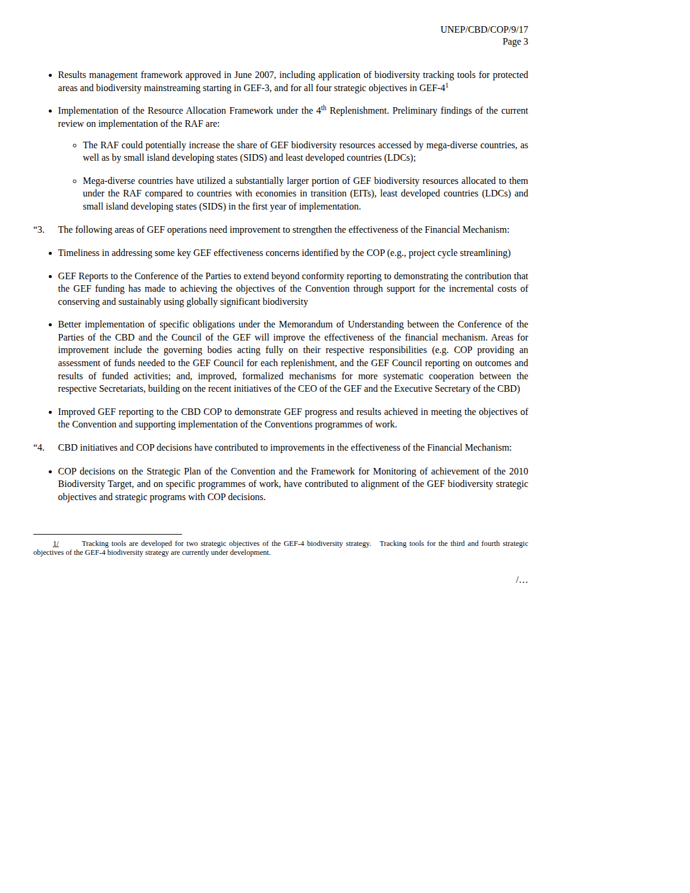UNEP/CBD/COP/9/17
Page 3
Results management framework approved in June 2007, including application of biodiversity tracking tools for protected areas and biodiversity mainstreaming starting in GEF-3, and for all four strategic objectives in GEF-41
Implementation of the Resource Allocation Framework under the 4th Replenishment. Preliminary findings of the current review on implementation of the RAF are:
The RAF could potentially increase the share of GEF biodiversity resources accessed by mega-diverse countries, as well as by small island developing states (SIDS) and least developed countries (LDCs);
Mega-diverse countries have utilized a substantially larger portion of GEF biodiversity resources allocated to them under the RAF compared to countries with economies in transition (EITs), least developed countries (LDCs) and small island developing states (SIDS) in the first year of implementation.
“3. The following areas of GEF operations need improvement to strengthen the effectiveness of the Financial Mechanism:
Timeliness in addressing some key GEF effectiveness concerns identified by the COP (e.g., project cycle streamlining)
GEF Reports to the Conference of the Parties to extend beyond conformity reporting to demonstrating the contribution that the GEF funding has made to achieving the objectives of the Convention through support for the incremental costs of conserving and sustainably using globally significant biodiversity
Better implementation of specific obligations under the Memorandum of Understanding between the Conference of the Parties of the CBD and the Council of the GEF will improve the effectiveness of the financial mechanism. Areas for improvement include the governing bodies acting fully on their respective responsibilities (e.g. COP providing an assessment of funds needed to the GEF Council for each replenishment, and the GEF Council reporting on outcomes and results of funded activities; and, improved, formalized mechanisms for more systematic cooperation between the respective Secretariats, building on the recent initiatives of the CEO of the GEF and the Executive Secretary of the CBD)
Improved GEF reporting to the CBD COP to demonstrate GEF progress and results achieved in meeting the objectives of the Convention and supporting implementation of the Conventions programmes of work.
“4. CBD initiatives and COP decisions have contributed to improvements in the effectiveness of the Financial Mechanism:
COP decisions on the Strategic Plan of the Convention and the Framework for Monitoring of achievement of the 2010 Biodiversity Target, and on specific programmes of work, have contributed to alignment of the GEF biodiversity strategic objectives and strategic programs with COP decisions.
1/ Tracking tools are developed for two strategic objectives of the GEF-4 biodiversity strategy. Tracking tools for the third and fourth strategic objectives of the GEF-4 biodiversity strategy are currently under development.
/…